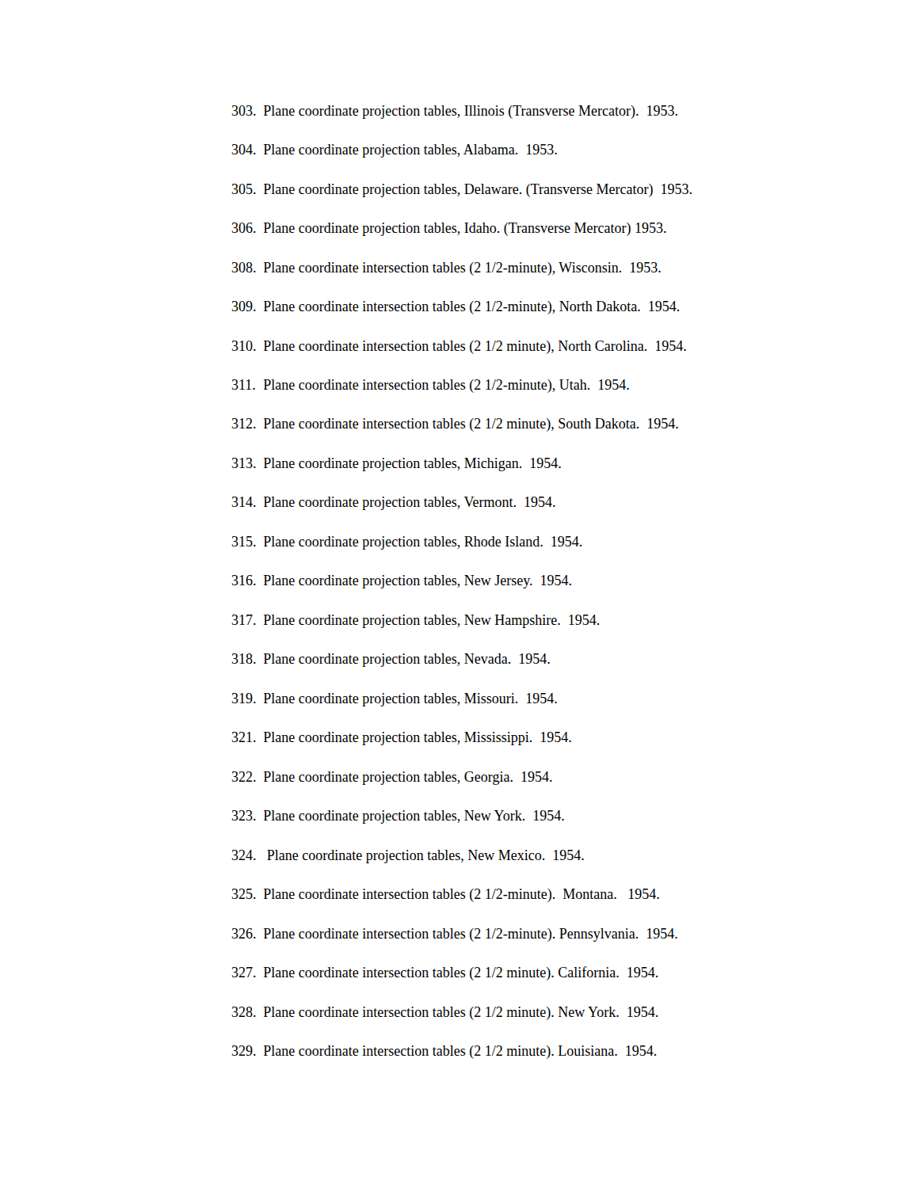303. Plane coordinate projection tables, Illinois (Transverse Mercator). 1953.
304. Plane coordinate projection tables, Alabama. 1953.
305. Plane coordinate projection tables, Delaware. (Transverse Mercator) 1953.
306. Plane coordinate projection tables, Idaho. (Transverse Mercator) 1953.
308. Plane coordinate intersection tables (2 1/2-minute), Wisconsin. 1953.
309. Plane coordinate intersection tables (2 1/2-minute), North Dakota. 1954.
310. Plane coordinate intersection tables (2 1/2 minute), North Carolina. 1954.
311. Plane coordinate intersection tables (2 1/2-minute), Utah. 1954.
312. Plane coordinate intersection tables (2 1/2 minute), South Dakota. 1954.
313. Plane coordinate projection tables, Michigan. 1954.
314. Plane coordinate projection tables, Vermont. 1954.
315. Plane coordinate projection tables, Rhode Island. 1954.
316. Plane coordinate projection tables, New Jersey. 1954.
317. Plane coordinate projection tables, New Hampshire. 1954.
318. Plane coordinate projection tables, Nevada. 1954.
319. Plane coordinate projection tables, Missouri. 1954.
321. Plane coordinate projection tables, Mississippi. 1954.
322. Plane coordinate projection tables, Georgia. 1954.
323. Plane coordinate projection tables, New York. 1954.
324. Plane coordinate projection tables, New Mexico. 1954.
325. Plane coordinate intersection tables (2 1/2-minute). Montana. 1954.
326. Plane coordinate intersection tables (2 1/2-minute). Pennsylvania. 1954.
327. Plane coordinate intersection tables (2 1/2 minute). California. 1954.
328. Plane coordinate intersection tables (2 1/2 minute). New York. 1954.
329. Plane coordinate intersection tables (2 1/2 minute). Louisiana. 1954.